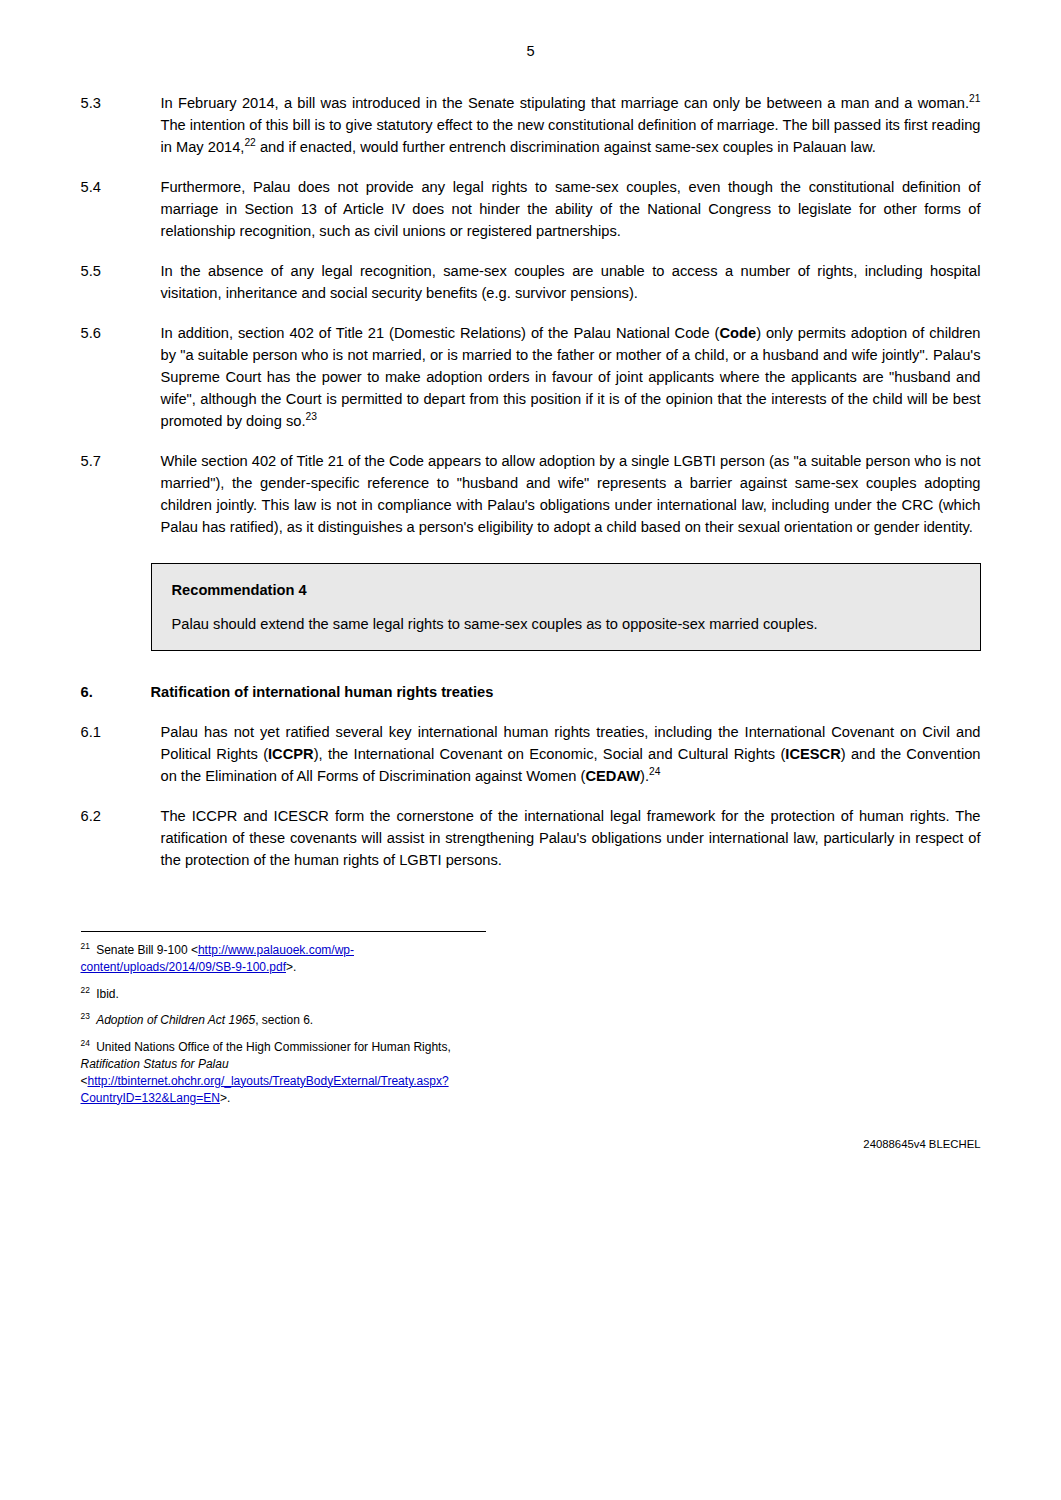5
5.3
In February 2014, a bill was introduced in the Senate stipulating that marriage can only be between a man and a woman.21 The intention of this bill is to give statutory effect to the new constitutional definition of marriage. The bill passed its first reading in May 2014,22 and if enacted, would further entrench discrimination against same-sex couples in Palauan law.
5.4
Furthermore, Palau does not provide any legal rights to same-sex couples, even though the constitutional definition of marriage in Section 13 of Article IV does not hinder the ability of the National Congress to legislate for other forms of relationship recognition, such as civil unions or registered partnerships.
5.5
In the absence of any legal recognition, same-sex couples are unable to access a number of rights, including hospital visitation, inheritance and social security benefits (e.g. survivor pensions).
5.6
In addition, section 402 of Title 21 (Domestic Relations) of the Palau National Code (Code) only permits adoption of children by "a suitable person who is not married, or is married to the father or mother of a child, or a husband and wife jointly". Palau's Supreme Court has the power to make adoption orders in favour of joint applicants where the applicants are "husband and wife", although the Court is permitted to depart from this position if it is of the opinion that the interests of the child will be best promoted by doing so.23
5.7
While section 402 of Title 21 of the Code appears to allow adoption by a single LGBTI person (as "a suitable person who is not married"), the gender-specific reference to "husband and wife" represents a barrier against same-sex couples adopting children jointly. This law is not in compliance with Palau's obligations under international law, including under the CRC (which Palau has ratified), as it distinguishes a person's eligibility to adopt a child based on their sexual orientation or gender identity.
Recommendation 4
Palau should extend the same legal rights to same-sex couples as to opposite-sex married couples.
6.
Ratification of international human rights treaties
6.1
Palau has not yet ratified several key international human rights treaties, including the International Covenant on Civil and Political Rights (ICCPR), the International Covenant on Economic, Social and Cultural Rights (ICESCR) and the Convention on the Elimination of All Forms of Discrimination against Women (CEDAW).24
6.2
The ICCPR and ICESCR form the cornerstone of the international legal framework for the protection of human rights. The ratification of these covenants will assist in strengthening Palau's obligations under international law, particularly in respect of the protection of the human rights of LGBTI persons.
21 Senate Bill 9-100 <http://www.palauoek.com/wp-content/uploads/2014/09/SB-9-100.pdf>.
22 Ibid.
23 Adoption of Children Act 1965, section 6.
24 United Nations Office of the High Commissioner for Human Rights, Ratification Status for Palau <http://tbinternet.ohchr.org/_layouts/TreatyBodyExternal/Treaty.aspx?CountryID=132&Lang=EN>.
24088645v4 BLECHEL